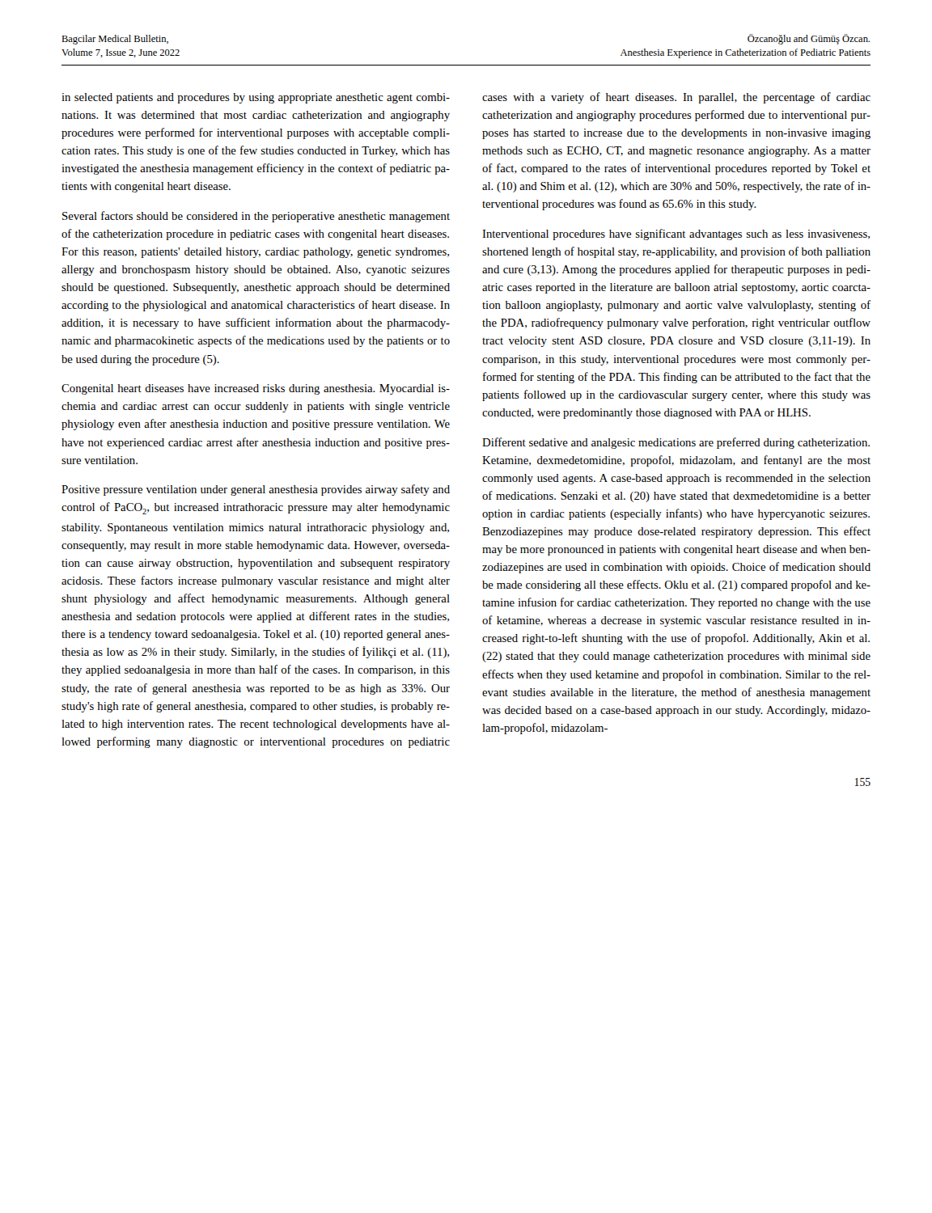Bagcilar Medical Bulletin,
Volume 7, Issue 2, June 2022
Özcanoğlu and Gümüş Özcan.
Anesthesia Experience in Catheterization of Pediatric Patients
in selected patients and procedures by using appropriate anesthetic agent combinations. It was determined that most cardiac catheterization and angiography procedures were performed for interventional purposes with acceptable complication rates. This study is one of the few studies conducted in Turkey, which has investigated the anesthesia management efficiency in the context of pediatric patients with congenital heart disease.
Several factors should be considered in the perioperative anesthetic management of the catheterization procedure in pediatric cases with congenital heart diseases. For this reason, patients' detailed history, cardiac pathology, genetic syndromes, allergy and bronchospasm history should be obtained. Also, cyanotic seizures should be questioned. Subsequently, anesthetic approach should be determined according to the physiological and anatomical characteristics of heart disease. In addition, it is necessary to have sufficient information about the pharmacodynamic and pharmacokinetic aspects of the medications used by the patients or to be used during the procedure (5).
Congenital heart diseases have increased risks during anesthesia. Myocardial ischemia and cardiac arrest can occur suddenly in patients with single ventricle physiology even after anesthesia induction and positive pressure ventilation. We have not experienced cardiac arrest after anesthesia induction and positive pressure ventilation.
Positive pressure ventilation under general anesthesia provides airway safety and control of PaCO2, but increased intrathoracic pressure may alter hemodynamic stability. Spontaneous ventilation mimics natural intrathoracic physiology and, consequently, may result in more stable hemodynamic data. However, oversedation can cause airway obstruction, hypoventilation and subsequent respiratory acidosis. These factors increase pulmonary vascular resistance and might alter shunt physiology and affect hemodynamic measurements. Although general anesthesia and sedation protocols were applied at different rates in the studies, there is a tendency toward sedoanalgesia. Tokel et al. (10) reported general anesthesia as low as 2% in their study. Similarly, in the studies of İyilikçi et al. (11), they applied sedoanalgesia in more than half of the cases. In comparison, in this study, the rate of general anesthesia was reported to be as high as 33%. Our study's high rate of general anesthesia, compared to other studies, is probably related to high intervention rates. The recent technological developments have allowed performing many diagnostic or interventional procedures on pediatric cases with a variety of heart diseases. In parallel, the percentage of cardiac catheterization and angiography procedures performed due to interventional purposes has started to increase due to the developments in non-invasive imaging methods such as ECHO, CT, and magnetic resonance angiography. As a matter of fact, compared to the rates of interventional procedures reported by Tokel et al. (10) and Shim et al. (12), which are 30% and 50%, respectively, the rate of interventional procedures was found as 65.6% in this study.
Interventional procedures have significant advantages such as less invasiveness, shortened length of hospital stay, re-applicability, and provision of both palliation and cure (3,13). Among the procedures applied for therapeutic purposes in pediatric cases reported in the literature are balloon atrial septostomy, aortic coarctation balloon angioplasty, pulmonary and aortic valve valvuloplasty, stenting of the PDA, radiofrequency pulmonary valve perforation, right ventricular outflow tract velocity stent ASD closure, PDA closure and VSD closure (3,11-19). In comparison, in this study, interventional procedures were most commonly performed for stenting of the PDA. This finding can be attributed to the fact that the patients followed up in the cardiovascular surgery center, where this study was conducted, were predominantly those diagnosed with PAA or HLHS.
Different sedative and analgesic medications are preferred during catheterization. Ketamine, dexmedetomidine, propofol, midazolam, and fentanyl are the most commonly used agents. A case-based approach is recommended in the selection of medications. Senzaki et al. (20) have stated that dexmedetomidine is a better option in cardiac patients (especially infants) who have hypercyanotic seizures. Benzodiazepines may produce dose-related respiratory depression. This effect may be more pronounced in patients with congenital heart disease and when benzodiazepines are used in combination with opioids. Choice of medication should be made considering all these effects. Oklu et al. (21) compared propofol and ketamine infusion for cardiac catheterization. They reported no change with the use of ketamine, whereas a decrease in systemic vascular resistance resulted in increased right-to-left shunting with the use of propofol. Additionally, Akin et al. (22) stated that they could manage catheterization procedures with minimal side effects when they used ketamine and propofol in combination. Similar to the relevant studies available in the literature, the method of anesthesia management was decided based on a case-based approach in our study. Accordingly, midazolam-propofol, midazolam-
155